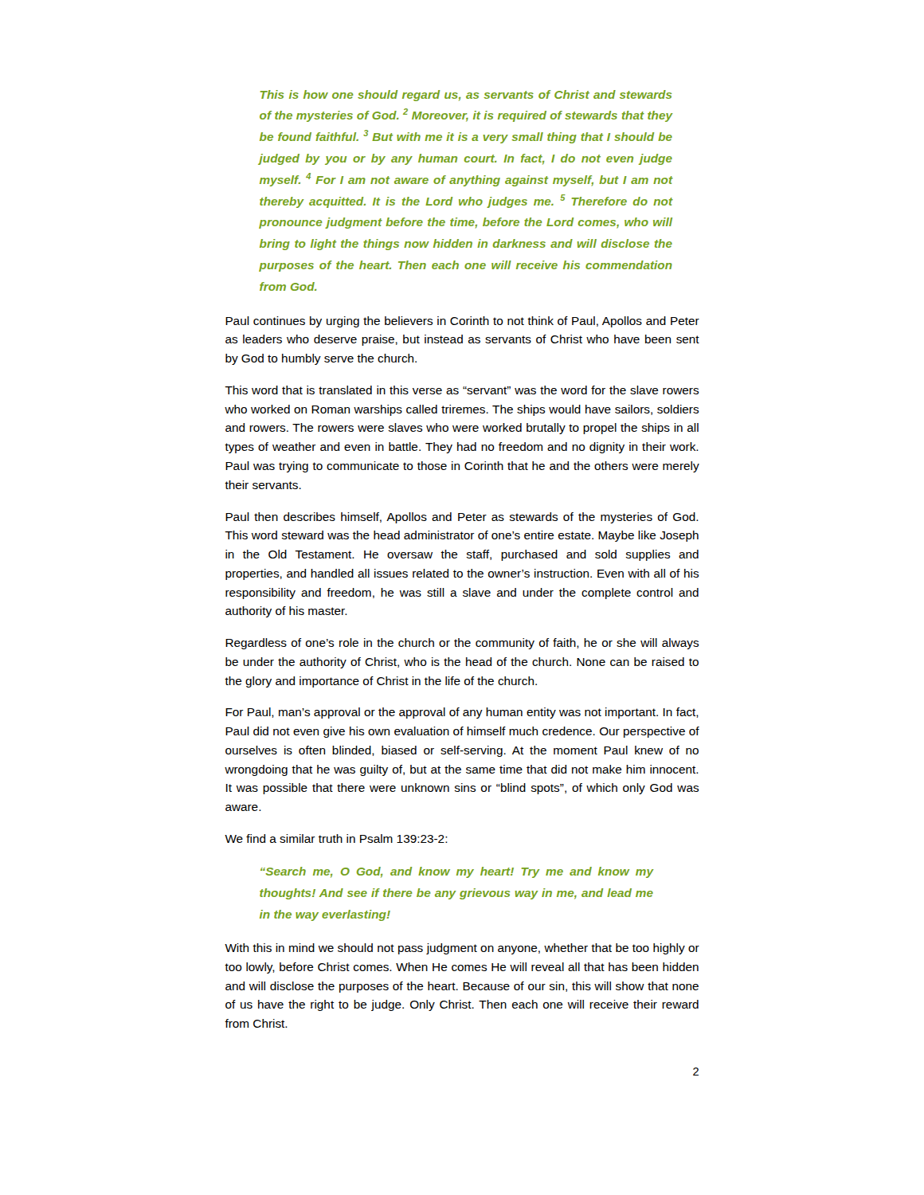This is how one should regard us, as servants of Christ and stewards of the mysteries of God. 2 Moreover, it is required of stewards that they be found faithful. 3 But with me it is a very small thing that I should be judged by you or by any human court. In fact, I do not even judge myself. 4 For I am not aware of anything against myself, but I am not thereby acquitted. It is the Lord who judges me. 5 Therefore do not pronounce judgment before the time, before the Lord comes, who will bring to light the things now hidden in darkness and will disclose the purposes of the heart. Then each one will receive his commendation from God.
Paul continues by urging the believers in Corinth to not think of Paul, Apollos and Peter as leaders who deserve praise, but instead as servants of Christ who have been sent by God to humbly serve the church.
This word that is translated in this verse as “servant” was the word for the slave rowers who worked on Roman warships called triremes. The ships would have sailors, soldiers and rowers. The rowers were slaves who were worked brutally to propel the ships in all types of weather and even in battle. They had no freedom and no dignity in their work. Paul was trying to communicate to those in Corinth that he and the others were merely their servants.
Paul then describes himself, Apollos and Peter as stewards of the mysteries of God. This word steward was the head administrator of one’s entire estate. Maybe like Joseph in the Old Testament. He oversaw the staff, purchased and sold supplies and properties, and handled all issues related to the owner’s instruction. Even with all of his responsibility and freedom, he was still a slave and under the complete control and authority of his master.
Regardless of one’s role in the church or the community of faith, he or she will always be under the authority of Christ, who is the head of the church. None can be raised to the glory and importance of Christ in the life of the church.
For Paul, man’s approval or the approval of any human entity was not important. In fact, Paul did not even give his own evaluation of himself much credence. Our perspective of ourselves is often blinded, biased or self-serving. At the moment Paul knew of no wrongdoing that he was guilty of, but at the same time that did not make him innocent. It was possible that there were unknown sins or “blind spots”, of which only God was aware.
We find a similar truth in Psalm 139:23-2:
“Search me, O God, and know my heart! Try me and know my thoughts! And see if there be any grievous way in me, and lead me in the way everlasting!
With this in mind we should not pass judgment on anyone, whether that be too highly or too lowly, before Christ comes. When He comes He will reveal all that has been hidden and will disclose the purposes of the heart. Because of our sin, this will show that none of us have the right to be judge. Only Christ. Then each one will receive their reward from Christ.
2